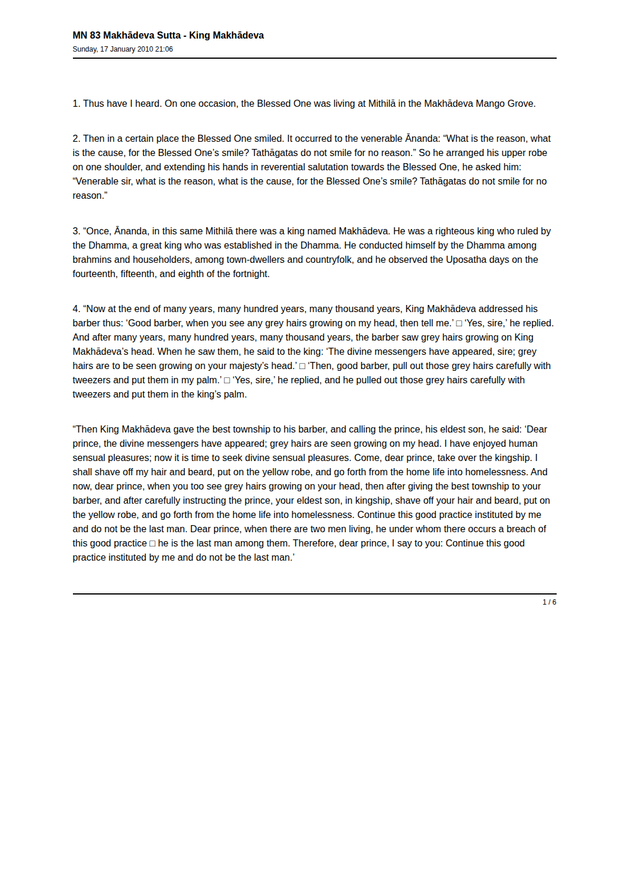MN 83 Makhādeva Sutta - King Makhādeva
Sunday, 17 January 2010 21:06
1. Thus have I heard. On one occasion, the Blessed One was living at Mithilā in the Makhādeva Mango Grove.
2. Then in a certain place the Blessed One smiled. It occurred to the venerable Ānanda: “What is the reason, what is the cause, for the Blessed One’s smile? Tathāgatas do not smile for no reason.” So he arranged his upper robe on one shoulder, and extending his hands in reverential salutation towards the Blessed One, he asked him: “Venerable sir, what is the reason, what is the cause, for the Blessed One’s smile? Tathāgatas do not smile for no reason.”
3. “Once, Ānanda, in this same Mithilā there was a king named Makhādeva. He was a righteous king who ruled by the Dhamma, a great king who was established in the Dhamma. He conducted himself by the Dhamma among brahmins and householders, among town-dwellers and countryfolk, and he observed the Uposatha days on the fourteenth, fifteenth, and eighth of the fortnight.
4. “Now at the end of many years, many hundred years, many thousand years, King Makhādeva addressed his barber thus: ‘Good barber, when you see any grey hairs growing on my head, then tell me.’ □ ‘Yes, sire,’ he replied. And after many years, many hundred years, many thousand years, the barber saw grey hairs growing on King Makhādeva’s head. When he saw them, he said to the king: ‘The divine messengers have appeared, sire; grey hairs are to be seen growing on your majesty’s head.’ □ ‘Then, good barber, pull out those grey hairs carefully with tweezers and put them in my palm.’ □ ‘Yes, sire,’ he replied, and he pulled out those grey hairs carefully with tweezers and put them in the king’s palm.
“Then King Makhādeva gave the best township to his barber, and calling the prince, his eldest son, he said: ‘Dear prince, the divine messengers have appeared; grey hairs are seen growing on my head. I have enjoyed human sensual pleasures; now it is time to seek divine sensual pleasures. Come, dear prince, take over the kingship. I shall shave off my hair and beard, put on the yellow robe, and go forth from the home life into homelessness. And now, dear prince, when you too see grey hairs growing on your head, then after giving the best township to your barber, and after carefully instructing the prince, your eldest son, in kingship, shave off your hair and beard, put on the yellow robe, and go forth from the home life into homelessness. Continue this good practice instituted by me and do not be the last man. Dear prince, when there are two men living, he under whom there occurs a breach of this good practice □ he is the last man among them. Therefore, dear prince, I say to you: Continue this good practice instituted by me and do not be the last man.’
1 / 6